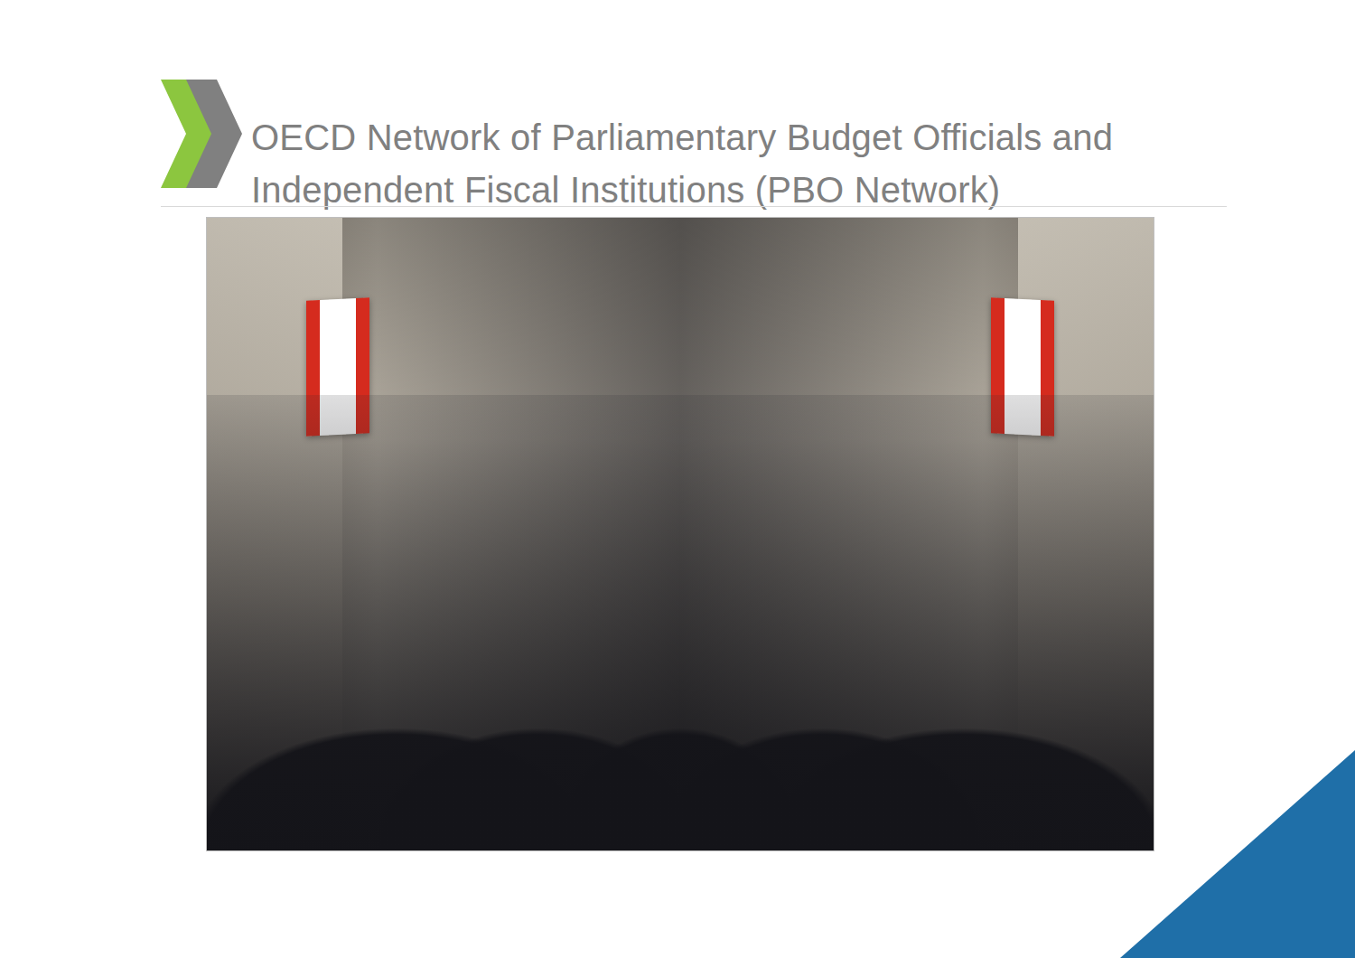OECD Network of Parliamentary Budget Officials and Independent Fiscal Institutions (PBO Network)